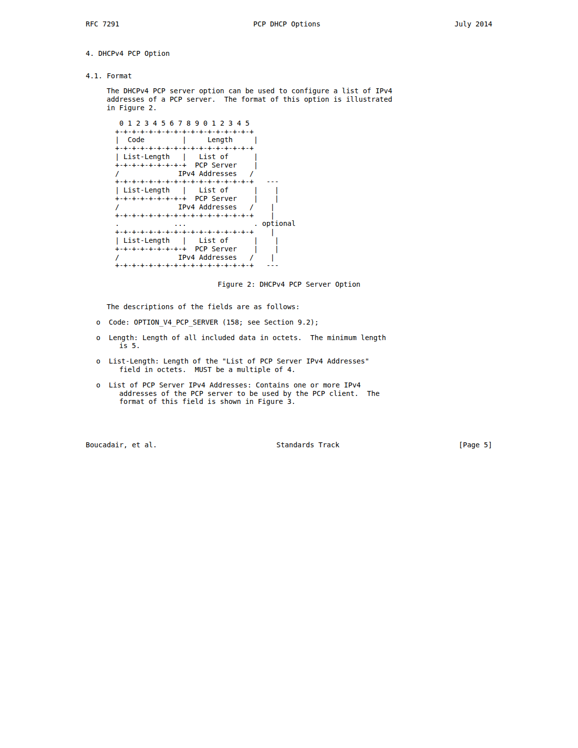RFC 7291 PCP DHCP Options July 2014
4. DHCPv4 PCP Option
4.1. Format
The DHCPv4 PCP server option can be used to configure a list of IPv4 addresses of a PCP server. The format of this option is illustrated in Figure 2.
        0 1 2 3 4 5 6 7 8 9 0 1 2 3 4 5
       +-+-+-+-+-+-+-+-+-+-+-+-+-+-+-+-+
       |  Code         |     Length     |
       +-+-+-+-+-+-+-+-+-+-+-+-+-+-+-+-+
       | List-Length   |   List of      |
       +-+-+-+-+-+-+-+-+  PCP Server    |
       /              IPv4 Addresses   /
       +-+-+-+-+-+-+-+-+-+-+-+-+-+-+-+-+   ---
       | List-Length   |   List of      |    |
       +-+-+-+-+-+-+-+-+  PCP Server    |    |
       /              IPv4 Addresses   /    |
       +-+-+-+-+-+-+-+-+-+-+-+-+-+-+-+-+    |
       .             ...                . optional
       +-+-+-+-+-+-+-+-+-+-+-+-+-+-+-+-+    |
       | List-Length   |   List of      |    |
       +-+-+-+-+-+-+-+-+  PCP Server    |    |
       /              IPv4 Addresses   /    |
       +-+-+-+-+-+-+-+-+-+-+-+-+-+-+-+-+   ---
Figure 2: DHCPv4 PCP Server Option
The descriptions of the fields are as follows:
o Code: OPTION_V4_PCP_SERVER (158; see Section 9.2);
o Length: Length of all included data in octets. The minimum length is 5.
o List-Length: Length of the "List of PCP Server IPv4 Addresses" field in octets. MUST be a multiple of 4.
o List of PCP Server IPv4 Addresses: Contains one or more IPv4 addresses of the PCP server to be used by the PCP client. The format of this field is shown in Figure 3.
Boucadair, et al. Standards Track [Page 5]